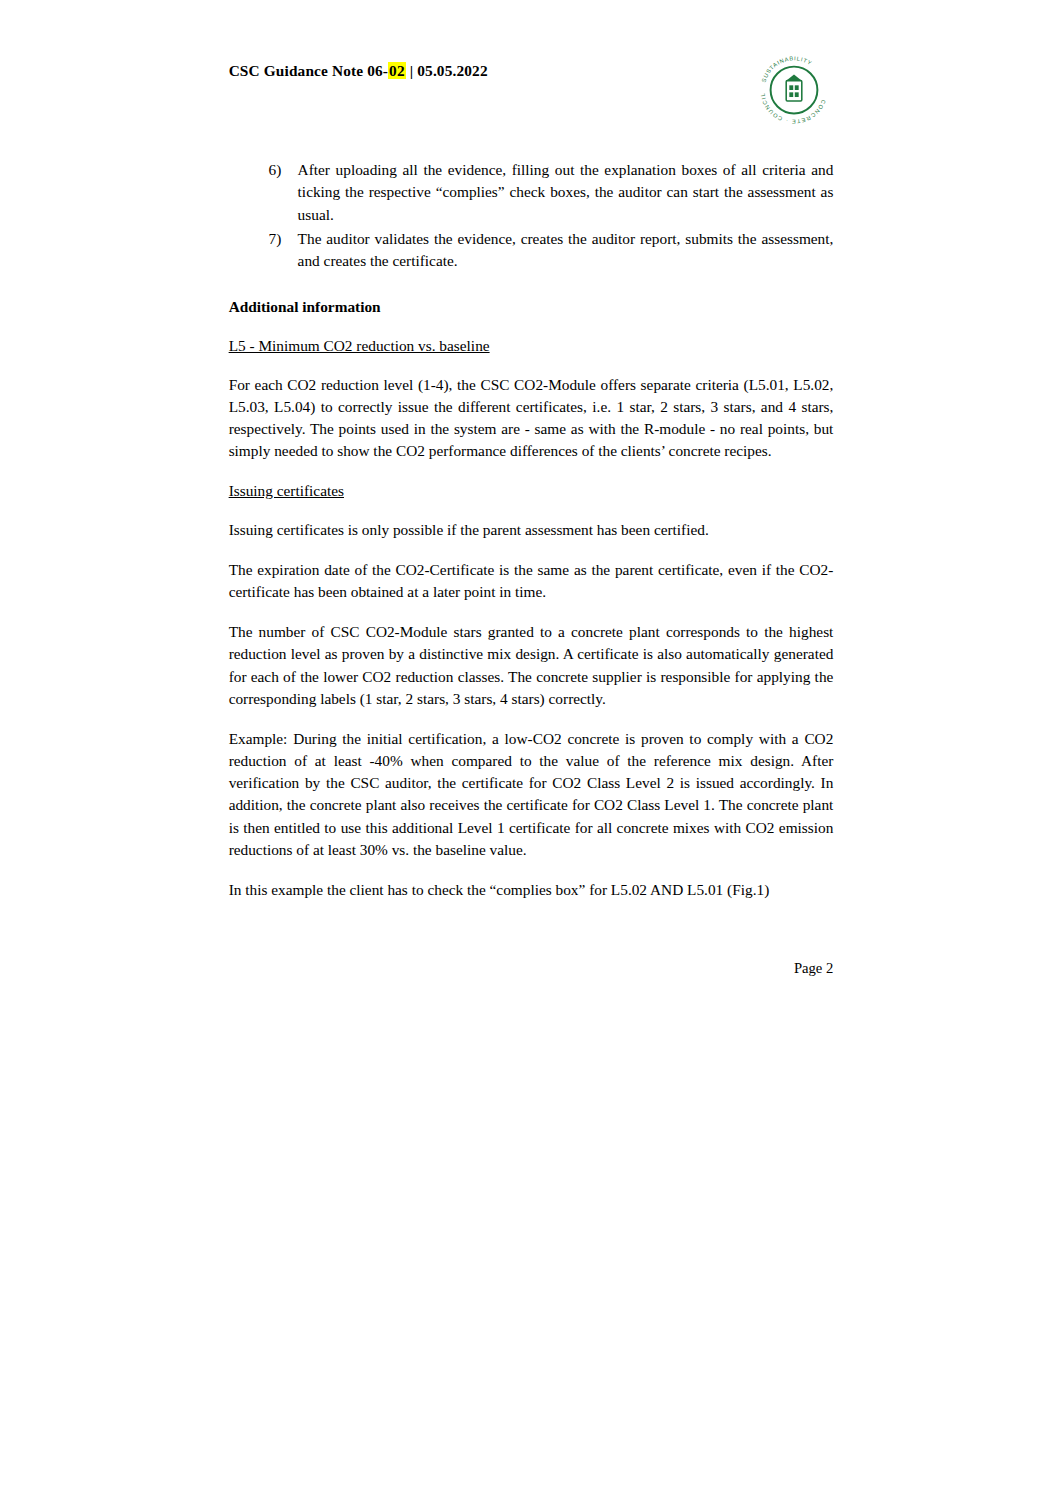CSC Guidance Note 06-02 | 05.05.2022
SUSTAINABILITY CONCRETE · COUNCIL
After uploading all the evidence, filling out the explanation boxes of all criteria and ticking the respective “complies” check boxes, the auditor can start the assessment as usual.
The auditor validates the evidence, creates the auditor report, submits the assessment, and creates the certificate.
Additional information
L5 - Minimum CO2 reduction vs. baseline
For each CO2 reduction level (1-4), the CSC CO2-Module offers separate criteria (L5.01, L5.02, L5.03, L5.04) to correctly issue the different certificates, i.e. 1 star, 2 stars, 3 stars, and 4 stars, respectively. The points used in the system are - same as with the R-module - no real points, but simply needed to show the CO2 performance differences of the clients’ concrete recipes.
Issuing certificates
Issuing certificates is only possible if the parent assessment has been certified.
The expiration date of the CO2-Certificate is the same as the parent certificate, even if the CO2-certificate has been obtained at a later point in time.
The number of CSC CO2-Module stars granted to a concrete plant corresponds to the highest reduction level as proven by a distinctive mix design. A certificate is also automatically generated for each of the lower CO2 reduction classes. The concrete supplier is responsible for applying the corresponding labels (1 star, 2 stars, 3 stars, 4 stars) correctly.
Example: During the initial certification, a low-CO2 concrete is proven to comply with a CO2 reduction of at least -40% when compared to the value of the reference mix design. After verification by the CSC auditor, the certificate for CO2 Class Level 2 is issued accordingly. In addition, the concrete plant also receives the certificate for CO2 Class Level 1. The concrete plant is then entitled to use this additional Level 1 certificate for all concrete mixes with CO2 emission reductions of at least 30% vs. the baseline value.
In this example the client has to check the “complies box” for L5.02 AND L5.01 (Fig.1)
Page 2